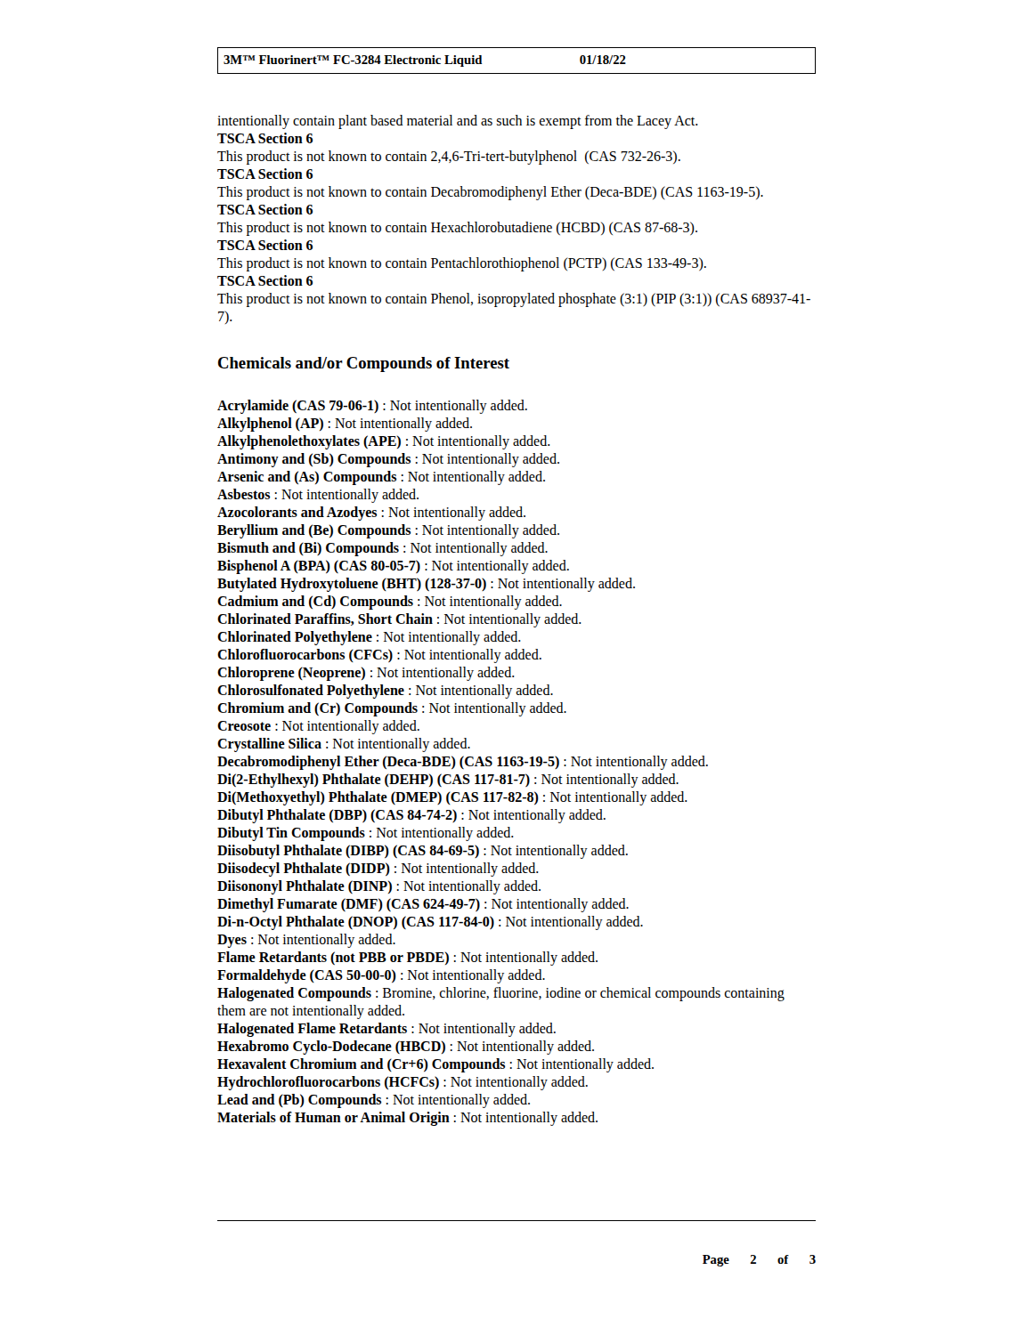3M™ Fluorinert™ FC-3284 Electronic Liquid 01/18/22
intentionally contain plant based material and as such is exempt from the Lacey Act.
TSCA Section 6
This product is not known to contain 2,4,6-Tri-tert-butylphenol (CAS 732-26-3).
TSCA Section 6
This product is not known to contain Decabromodiphenyl Ether (Deca-BDE) (CAS 1163-19-5).
TSCA Section 6
This product is not known to contain Hexachlorobutadiene (HCBD) (CAS 87-68-3).
TSCA Section 6
This product is not known to contain Pentachlorothiophenol (PCTP) (CAS 133-49-3).
TSCA Section 6
This product is not known to contain Phenol, isopropylated phosphate (3:1) (PIP (3:1)) (CAS 68937-41-7).
Chemicals and/or Compounds of Interest
Acrylamide (CAS 79-06-1) : Not intentionally added.
Alkylphenol (AP) : Not intentionally added.
Alkylphenolethoxylates (APE) : Not intentionally added.
Antimony and (Sb) Compounds : Not intentionally added.
Arsenic and (As) Compounds : Not intentionally added.
Asbestos : Not intentionally added.
Azocolorants and Azodyes : Not intentionally added.
Beryllium and (Be) Compounds : Not intentionally added.
Bismuth and (Bi) Compounds : Not intentionally added.
Bisphenol A (BPA) (CAS 80-05-7) : Not intentionally added.
Butylated Hydroxytoluene (BHT) (128-37-0) : Not intentionally added.
Cadmium and (Cd) Compounds : Not intentionally added.
Chlorinated Paraffins, Short Chain : Not intentionally added.
Chlorinated Polyethylene : Not intentionally added.
Chlorofluorocarbons (CFCs) : Not intentionally added.
Chloroprene (Neoprene) : Not intentionally added.
Chlorosulfonated Polyethylene : Not intentionally added.
Chromium and (Cr) Compounds : Not intentionally added.
Creosote : Not intentionally added.
Crystalline Silica : Not intentionally added.
Decabromodiphenyl Ether (Deca-BDE) (CAS 1163-19-5) : Not intentionally added.
Di(2-Ethylhexyl) Phthalate (DEHP) (CAS 117-81-7) : Not intentionally added.
Di(Methoxyethyl) Phthalate (DMEP) (CAS 117-82-8) : Not intentionally added.
Dibutyl Phthalate (DBP) (CAS 84-74-2) : Not intentionally added.
Dibutyl Tin Compounds : Not intentionally added.
Diisobutyl Phthalate (DIBP) (CAS 84-69-5) : Not intentionally added.
Diisodecyl Phthalate (DIDP) : Not intentionally added.
Diisononyl Phthalate (DINP) : Not intentionally added.
Dimethyl Fumarate (DMF) (CAS 624-49-7) : Not intentionally added.
Di-n-Octyl Phthalate (DNOP) (CAS 117-84-0) : Not intentionally added.
Dyes : Not intentionally added.
Flame Retardants (not PBB or PBDE) : Not intentionally added.
Formaldehyde (CAS 50-00-0) : Not intentionally added.
Halogenated Compounds : Bromine, chlorine, fluorine, iodine or chemical compounds containing them are not intentionally added.
Halogenated Flame Retardants : Not intentionally added.
Hexabromo Cyclo-Dodecane (HBCD) : Not intentionally added.
Hexavalent Chromium and (Cr+6) Compounds : Not intentionally added.
Hydrochlorofluorocarbons (HCFCs) : Not intentionally added.
Lead and (Pb) Compounds : Not intentionally added.
Materials of Human or Animal Origin : Not intentionally added.
Page 2 of 3